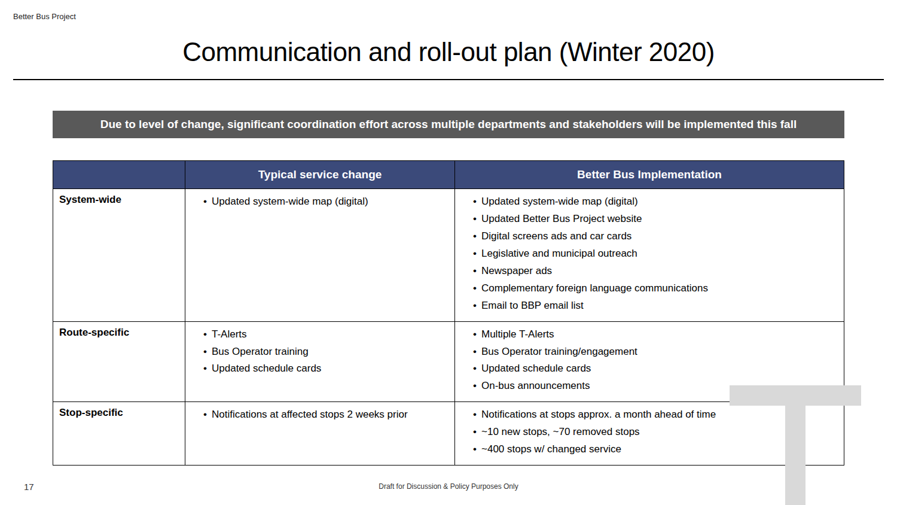Better Bus Project
Communication and roll-out plan (Winter 2020)
Due to level of change, significant coordination effort across multiple departments and stakeholders will be implemented this fall
| | Typical service change | Better Bus Implementation |
| --- | --- | --- |
| System-wide | Updated system-wide map (digital) | Updated system-wide map (digital) Updated Better Bus Project website Digital screens ads and car cards Legislative and municipal outreach Newspaper ads Complementary foreign language communications Email to BBP email list |
| Route-specific | T-Alerts Bus Operator training Updated schedule cards | Multiple T-Alerts Bus Operator training/engagement Updated schedule cards On-bus announcements |
| Stop-specific | Notifications at affected stops 2 weeks prior | Notifications at stops approx. a month ahead of time ~10 new stops, ~70 removed stops ~400 stops w/ changed service |
17
Draft for Discussion & Policy Purposes Only